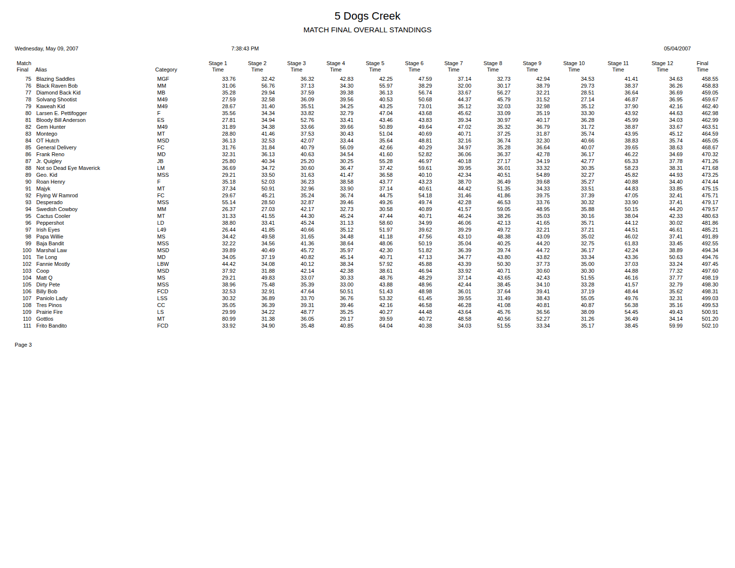5 Dogs Creek
MATCH FINAL OVERALL STANDINGS
Wednesday, May 09, 2007
7:38:43 PM
05/04/2007
| Match Final | Alias | Category | Stage 1 Time | Stage 2 Time | Stage 3 Time | Stage 4 Time | Stage 5 Time | Stage 6 Time | Stage 7 Time | Stage 8 Time | Stage 9 Time | Stage 10 Time | Stage 11 Time | Stage 12 Time | Final Time |
| --- | --- | --- | --- | --- | --- | --- | --- | --- | --- | --- | --- | --- | --- | --- | --- |
| 75 | Blazing Saddles | MGF | 33.76 | 32.42 | 36.32 | 42.83 | 42.25 | 47.59 | 37.14 | 32.73 | 42.94 | 34.53 | 41.41 | 34.63 | 458.55 |
| 76 | Black Raven Bob | MM | 31.06 | 56.76 | 37.13 | 34.30 | 55.97 | 38.29 | 32.00 | 30.17 | 38.79 | 29.73 | 38.37 | 36.26 | 458.83 |
| 77 | Diamond Back Kid | MB | 35.28 | 29.94 | 37.59 | 39.38 | 36.13 | 56.74 | 33.67 | 56.27 | 32.21 | 28.51 | 36.64 | 36.69 | 459.05 |
| 78 | Solvang Shootist | M49 | 27.59 | 32.58 | 36.09 | 39.56 | 40.53 | 50.68 | 44.37 | 45.79 | 31.52 | 27.14 | 46.87 | 36.95 | 459.67 |
| 79 | Kaweah Kid | M49 | 28.67 | 31.40 | 35.51 | 34.25 | 43.25 | 73.01 | 35.12 | 32.03 | 32.98 | 35.12 | 37.90 | 42.16 | 462.40 |
| 80 | Larsen E. Pettifogger | F | 35.56 | 34.34 | 33.82 | 32.79 | 47.04 | 43.68 | 45.62 | 33.09 | 35.19 | 33.30 | 43.92 | 44.63 | 462.98 |
| 81 | Bloody Bill Anderson | ES | 27.81 | 34.94 | 52.76 | 33.41 | 43.46 | 43.83 | 39.34 | 30.97 | 40.17 | 36.28 | 45.99 | 34.03 | 462.99 |
| 82 | Gem Hunter | M49 | 31.89 | 34.38 | 33.66 | 39.66 | 50.89 | 49.64 | 47.02 | 35.32 | 36.79 | 31.72 | 38.87 | 33.67 | 463.51 |
| 83 | Montego | MT | 28.80 | 41.46 | 37.53 | 30.43 | 51.04 | 40.69 | 40.71 | 37.25 | 31.87 | 35.74 | 43.95 | 45.12 | 464.59 |
| 84 | OT Hutch | MSD | 36.13 | 32.53 | 42.07 | 33.44 | 35.64 | 48.81 | 32.16 | 36.74 | 32.30 | 40.66 | 38.83 | 35.74 | 465.05 |
| 85 | General Delivery | FC | 31.76 | 31.84 | 40.79 | 56.09 | 42.66 | 40.29 | 34.97 | 35.28 | 36.64 | 40.07 | 39.65 | 38.63 | 468.67 |
| 86 | Frank Reno | MD | 32.31 | 36.13 | 40.63 | 34.54 | 41.60 | 52.82 | 36.06 | 36.37 | 42.78 | 36.17 | 46.22 | 34.69 | 470.32 |
| 87 | Jr. Quigley | JB | 25.80 | 40.34 | 25.20 | 30.25 | 55.28 | 46.97 | 40.18 | 27.17 | 34.19 | 42.77 | 65.33 | 37.78 | 471.26 |
| 88 | Not so Dead Eye Maverick | LM | 36.69 | 34.72 | 30.60 | 36.47 | 37.42 | 59.61 | 39.95 | 36.01 | 33.32 | 30.35 | 58.23 | 38.31 | 471.68 |
| 89 | Geo. Kid | MSS | 29.21 | 33.50 | 31.63 | 41.47 | 36.58 | 40.10 | 42.34 | 40.51 | 54.89 | 32.27 | 45.82 | 44.93 | 473.25 |
| 90 | Roan Henry | F | 35.18 | 52.03 | 36.23 | 38.58 | 43.77 | 43.23 | 38.70 | 36.49 | 39.68 | 35.27 | 40.88 | 34.40 | 474.44 |
| 91 | Majyk | MT | 37.34 | 50.91 | 32.96 | 33.90 | 37.14 | 40.61 | 44.42 | 51.35 | 34.33 | 33.51 | 44.83 | 33.85 | 475.15 |
| 92 | Flying W Ramrod | FC | 29.67 | 45.21 | 35.24 | 36.74 | 44.75 | 54.18 | 31.46 | 41.86 | 39.75 | 37.39 | 47.05 | 32.41 | 475.71 |
| 93 | Desperado | MSS | 55.14 | 28.50 | 32.87 | 39.46 | 49.26 | 49.74 | 42.28 | 46.53 | 33.76 | 30.32 | 33.90 | 37.41 | 479.17 |
| 94 | Swedish Cowboy | MM | 26.37 | 27.03 | 42.17 | 32.73 | 30.58 | 40.89 | 41.57 | 59.05 | 48.95 | 35.88 | 50.15 | 44.20 | 479.57 |
| 95 | Cactus Cooler | MT | 31.33 | 41.55 | 44.30 | 45.24 | 47.44 | 40.71 | 46.24 | 38.26 | 35.03 | 30.16 | 38.04 | 42.33 | 480.63 |
| 96 | Peppershot | LD | 38.80 | 33.41 | 45.24 | 31.13 | 58.60 | 34.99 | 46.06 | 42.13 | 41.65 | 35.71 | 44.12 | 30.02 | 481.86 |
| 97 | Irish Eyes | L49 | 26.44 | 41.85 | 40.66 | 35.12 | 51.97 | 39.62 | 39.29 | 49.72 | 32.21 | 37.21 | 44.51 | 46.61 | 485.21 |
| 98 | Papa Willie | MS | 34.42 | 49.58 | 31.65 | 34.48 | 41.18 | 47.56 | 43.10 | 48.38 | 43.09 | 35.02 | 46.02 | 37.41 | 491.89 |
| 99 | Baja Bandit | MSS | 32.22 | 34.56 | 41.36 | 38.64 | 48.06 | 50.19 | 35.04 | 40.25 | 44.20 | 32.75 | 61.83 | 33.45 | 492.55 |
| 100 | Marshal Law | MSD | 39.89 | 40.49 | 45.72 | 35.97 | 42.30 | 51.82 | 36.39 | 39.74 | 44.72 | 36.17 | 42.24 | 38.89 | 494.34 |
| 101 | Tie Long | MD | 34.05 | 37.19 | 40.82 | 45.14 | 40.71 | 47.13 | 34.77 | 43.80 | 43.82 | 33.34 | 43.36 | 50.63 | 494.76 |
| 102 | Fannie Mostly | LBW | 44.42 | 34.08 | 40.12 | 38.34 | 57.92 | 45.88 | 43.39 | 50.30 | 37.73 | 35.00 | 37.03 | 33.24 | 497.45 |
| 103 | Coop | MSD | 37.92 | 31.88 | 42.14 | 42.38 | 38.61 | 46.94 | 33.92 | 40.71 | 30.60 | 30.30 | 44.88 | 77.32 | 497.60 |
| 104 | Matt Q | MS | 29.21 | 49.83 | 33.07 | 30.33 | 48.76 | 48.29 | 37.14 | 43.65 | 42.43 | 51.55 | 46.16 | 37.77 | 498.19 |
| 105 | Dirty Pete | MSS | 38.96 | 75.48 | 35.39 | 33.00 | 43.88 | 48.96 | 42.44 | 38.45 | 34.10 | 33.28 | 41.57 | 32.79 | 498.30 |
| 106 | Billy Bob | FCD | 32.53 | 32.91 | 47.64 | 50.51 | 51.43 | 48.98 | 36.01 | 37.64 | 39.41 | 37.19 | 48.44 | 35.62 | 498.31 |
| 107 | Paniolo Lady | LSS | 30.32 | 36.89 | 33.70 | 36.76 | 53.32 | 61.45 | 39.55 | 31.49 | 38.43 | 55.05 | 49.76 | 32.31 | 499.03 |
| 108 | Tres Pinos | CC | 35.05 | 36.39 | 39.31 | 39.46 | 42.16 | 46.58 | 46.28 | 41.08 | 40.81 | 40.87 | 56.38 | 35.16 | 499.53 |
| 109 | Prairie Fire | LS | 29.99 | 34.22 | 48.77 | 35.25 | 40.27 | 44.48 | 43.64 | 45.76 | 36.56 | 38.09 | 54.45 | 49.43 | 500.91 |
| 110 | Gottlos | MT | 80.99 | 31.38 | 36.05 | 29.17 | 39.59 | 40.72 | 48.58 | 40.56 | 52.27 | 31.26 | 36.49 | 34.14 | 501.20 |
| 111 | Frito Bandito | FCD | 33.92 | 34.90 | 35.48 | 40.85 | 64.04 | 40.38 | 34.03 | 51.55 | 33.34 | 35.17 | 38.45 | 59.99 | 502.10 |
Page 3